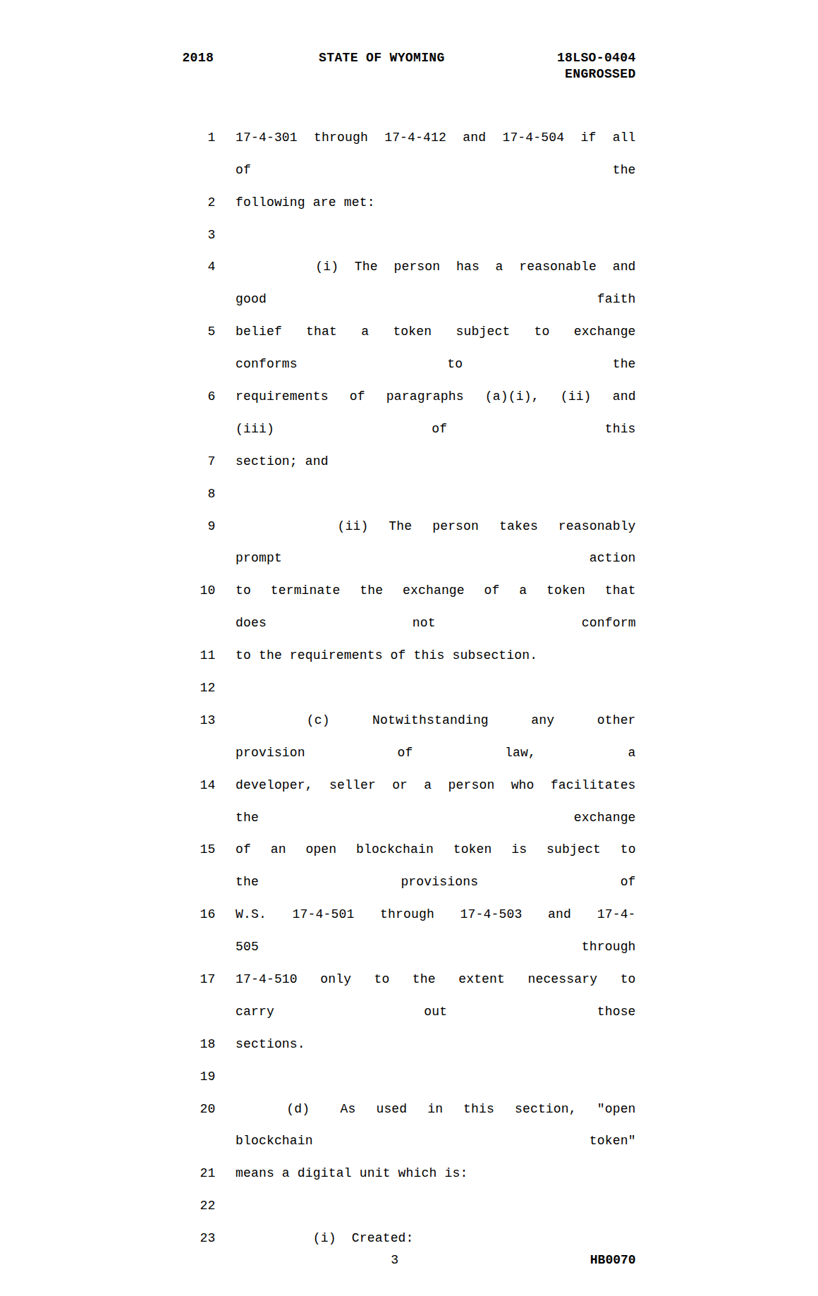2018
STATE OF WYOMING
18LSO-0404
ENGROSSED
117-4-301 through 17-4-412 and 17-4-504 if all of the
2 following are met:
3
4 (i) The person has a reasonable and good faith
5 belief that a token subject to exchange conforms to the
6 requirements of paragraphs (a)(i), (ii) and (iii) of this
7 section; and
8
9 (ii) The person takes reasonably prompt action
10 to terminate the exchange of a token that does not conform
11 to the requirements of this subsection.
12
13 (c) Notwithstanding any other provision of law, a
14 developer, seller or a person who facilitates the exchange
15 of an open blockchain token is subject to the provisions of
16 W.S. 17-4-501 through 17-4-503 and 17-4-505 through
1717-4-510 only to the extent necessary to carry out those
18 sections.
19
20 (d) As used in this section, "open blockchain token"
21 means a digital unit which is:
22
23 (i) Created:
3
HB0070